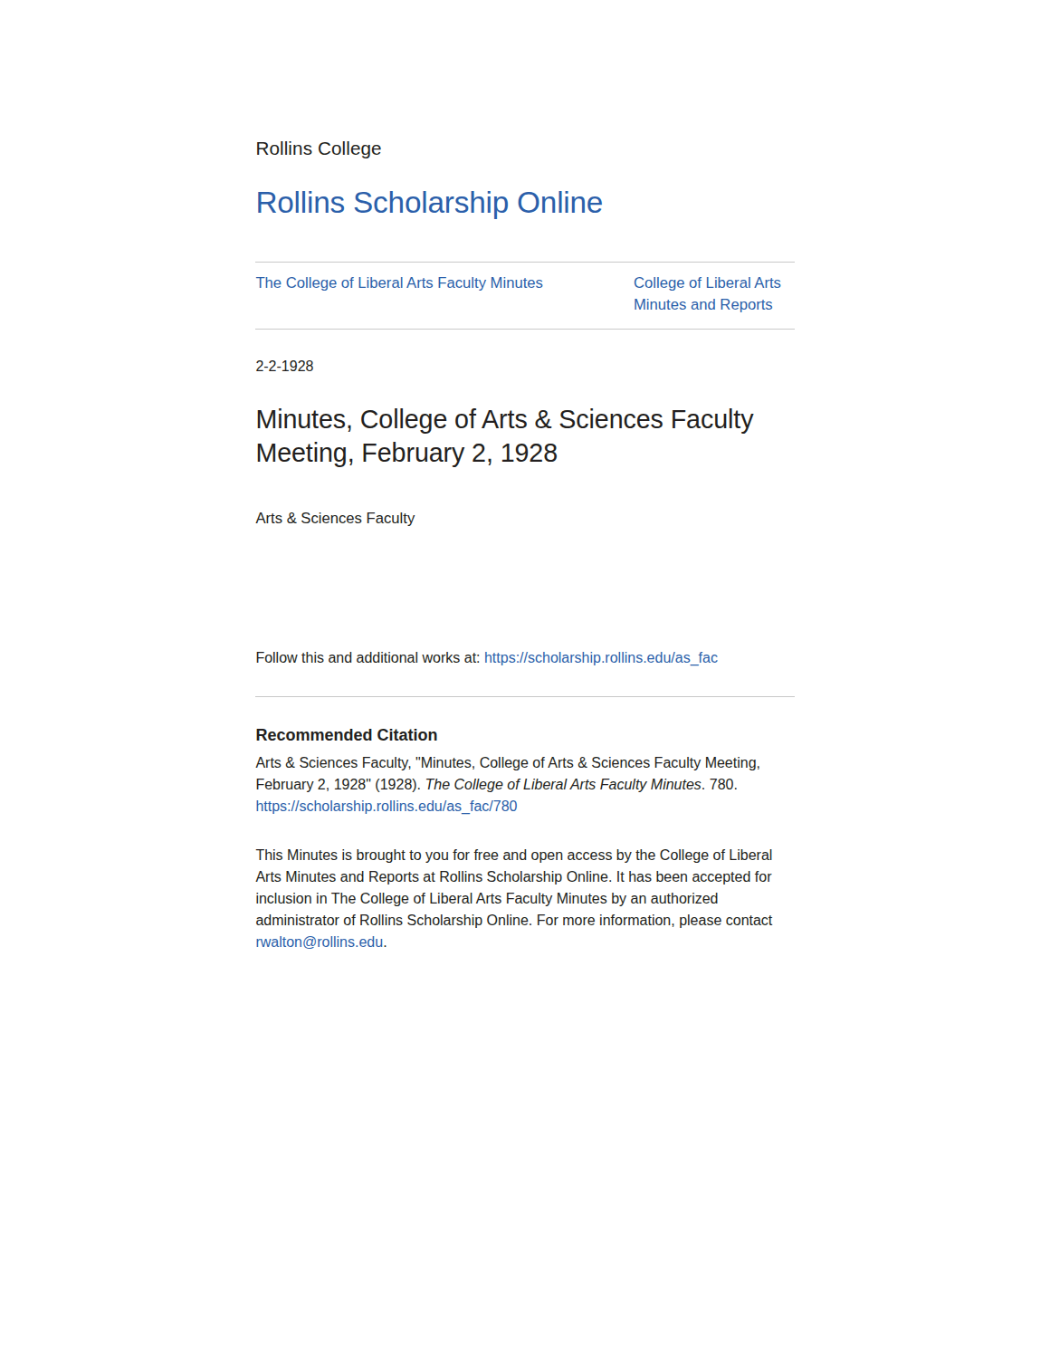Rollins College
Rollins Scholarship Online
The College of Liberal Arts Faculty Minutes
College of Liberal Arts Minutes and Reports
2-2-1928
Minutes, College of Arts & Sciences Faculty Meeting, February 2, 1928
Arts & Sciences Faculty
Follow this and additional works at: https://scholarship.rollins.edu/as_fac
Recommended Citation
Arts & Sciences Faculty, "Minutes, College of Arts & Sciences Faculty Meeting, February 2, 1928" (1928). The College of Liberal Arts Faculty Minutes. 780.
https://scholarship.rollins.edu/as_fac/780
This Minutes is brought to you for free and open access by the College of Liberal Arts Minutes and Reports at Rollins Scholarship Online. It has been accepted for inclusion in The College of Liberal Arts Faculty Minutes by an authorized administrator of Rollins Scholarship Online. For more information, please contact rwalton@rollins.edu.